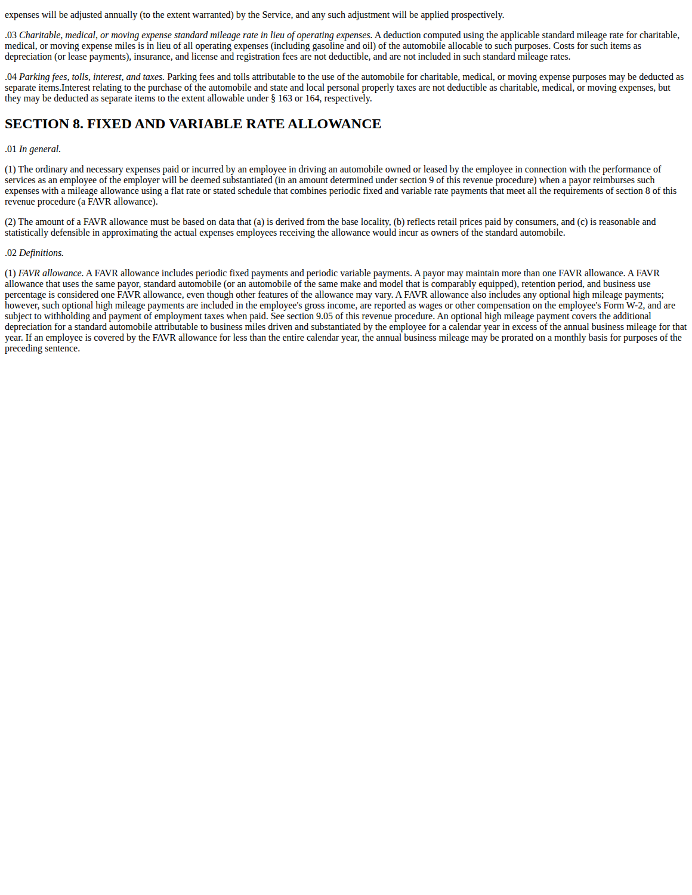expenses will be adjusted annually (to the extent warranted) by the Service, and any such adjustment will be applied prospectively.
.03 Charitable, medical, or moving expense standard mileage rate in lieu of operating expenses. A deduction computed using the applicable standard mileage rate for charitable, medical, or moving expense miles is in lieu of all operating expenses (including gasoline and oil) of the automobile allocable to such purposes. Costs for such items as depreciation (or lease payments), insurance, and license and registration fees are not deductible, and are not included in such standard mileage rates.
.04 Parking fees, tolls, interest, and taxes. Parking fees and tolls attributable to the use of the automobile for charitable, medical, or moving expense purposes may be deducted as separate items.Interest relating to the purchase of the automobile and state and local personal properly taxes are not deductible as charitable, medical, or moving expenses, but they may be deducted as separate items to the extent allowable under § 163 or 164, respectively.
SECTION 8. FIXED AND VARIABLE RATE ALLOWANCE
.01 In general.
(1) The ordinary and necessary expenses paid or incurred by an employee in driving an automobile owned or leased by the employee in connection with the performance of services as an employee of the employer will be deemed substantiated (in an amount determined under section 9 of this revenue procedure) when a payor reimburses such expenses with a mileage allowance using a flat rate or stated schedule that combines periodic fixed and variable rate payments that meet all the requirements of section 8 of this revenue procedure (a FAVR allowance).
(2) The amount of a FAVR allowance must be based on data that (a) is derived from the base locality, (b) reflects retail prices paid by consumers, and (c) is reasonable and statistically defensible in approximating the actual expenses employees receiving the allowance would incur as owners of the standard automobile.
.02 Definitions.
(1) FAVR allowance. A FAVR allowance includes periodic fixed payments and periodic variable payments. A payor may maintain more than one FAVR allowance. A FAVR allowance that uses the same payor, standard automobile (or an automobile of the same make and model that is comparably equipped), retention period, and business use percentage is considered one FAVR allowance, even though other features of the allowance may vary. A FAVR allowance also includes any optional high mileage payments; however, such optional high mileage payments are included in the employee's gross income, are reported as wages or other compensation on the employee's Form W-2, and are subject to withholding and payment of employment taxes when paid. See section 9.05 of this revenue procedure. An optional high mileage payment covers the additional depreciation for a standard automobile attributable to business miles driven and substantiated by the employee for a calendar year in excess of the annual business mileage for that year. If an employee is covered by the FAVR allowance for less than the entire calendar year, the annual business mileage may be prorated on a monthly basis for purposes of the preceding sentence.